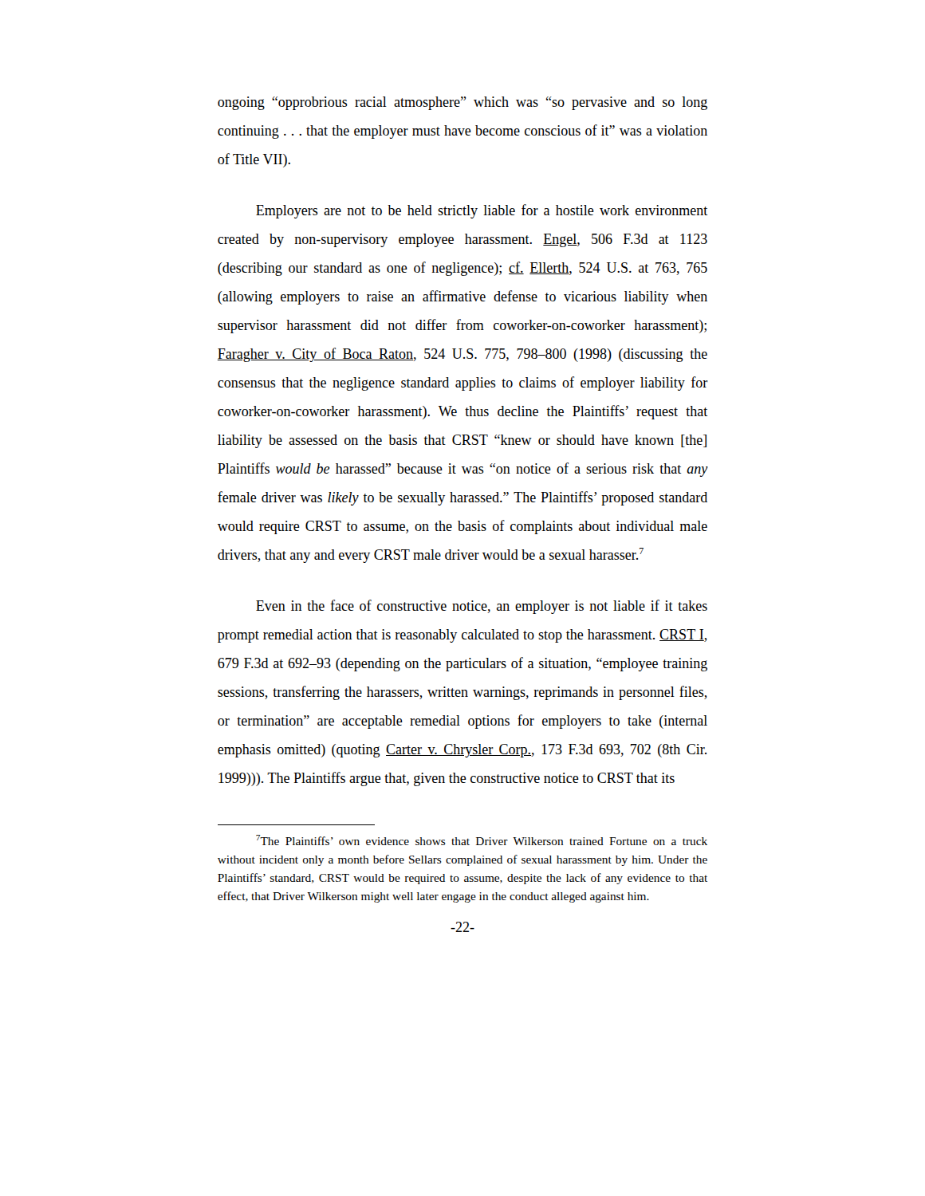ongoing “opprobrious racial atmosphere” which was “so pervasive and so long continuing . . . that the employer must have become conscious of it” was a violation of Title VII).
Employers are not to be held strictly liable for a hostile work environment created by non-supervisory employee harassment. Engel, 506 F.3d at 1123 (describing our standard as one of negligence); cf. Ellerth, 524 U.S. at 763, 765 (allowing employers to raise an affirmative defense to vicarious liability when supervisor harassment did not differ from coworker-on-coworker harassment); Faragher v. City of Boca Raton, 524 U.S. 775, 798–800 (1998) (discussing the consensus that the negligence standard applies to claims of employer liability for coworker-on-coworker harassment). We thus decline the Plaintiffs’ request that liability be assessed on the basis that CRST “knew or should have known [the] Plaintiffs would be harassed” because it was “on notice of a serious risk that any female driver was likely to be sexually harassed.” The Plaintiffs’ proposed standard would require CRST to assume, on the basis of complaints about individual male drivers, that any and every CRST male driver would be a sexual harasser.7
Even in the face of constructive notice, an employer is not liable if it takes prompt remedial action that is reasonably calculated to stop the harassment. CRST I, 679 F.3d at 692–93 (depending on the particulars of a situation, “employee training sessions, transferring the harassers, written warnings, reprimands in personnel files, or termination” are acceptable remedial options for employers to take (internal emphasis omitted) (quoting Carter v. Chrysler Corp., 173 F.3d 693, 702 (8th Cir. 1999))). The Plaintiffs argue that, given the constructive notice to CRST that its
7The Plaintiffs’ own evidence shows that Driver Wilkerson trained Fortune on a truck without incident only a month before Sellars complained of sexual harassment by him. Under the Plaintiffs’ standard, CRST would be required to assume, despite the lack of any evidence to that effect, that Driver Wilkerson might well later engage in the conduct alleged against him.
-22-